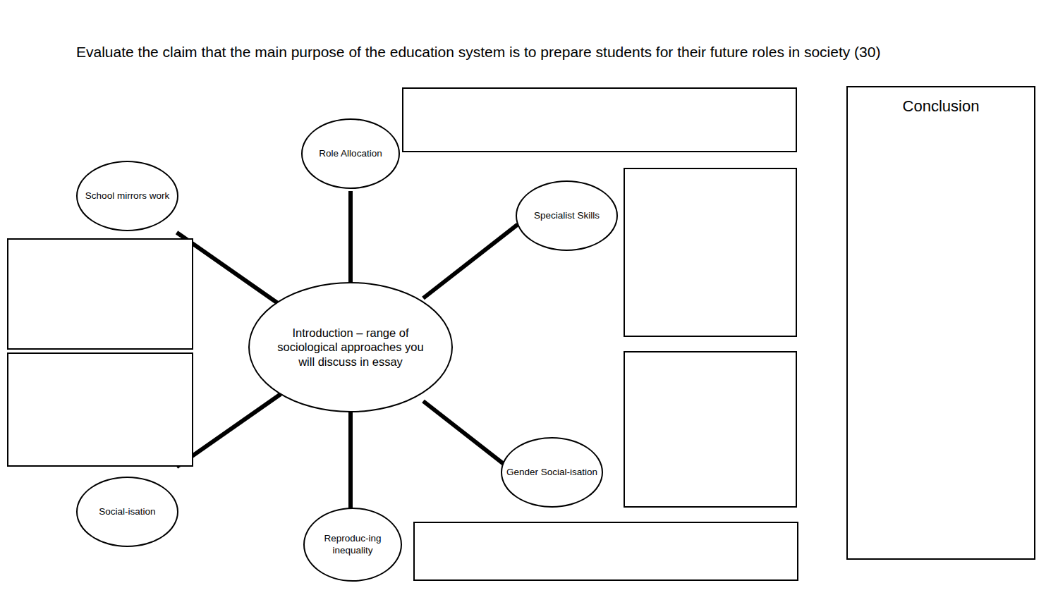Evaluate the claim that the main purpose of the education system is to prepare students for their future roles in society (30)
Introduction – range of sociological approaches you will discuss in essay
Role Allocation
School mirrors work
Specialist Skills
Social-isation
Reproduc-ing inequality
Gender Social-isation
Conclusion